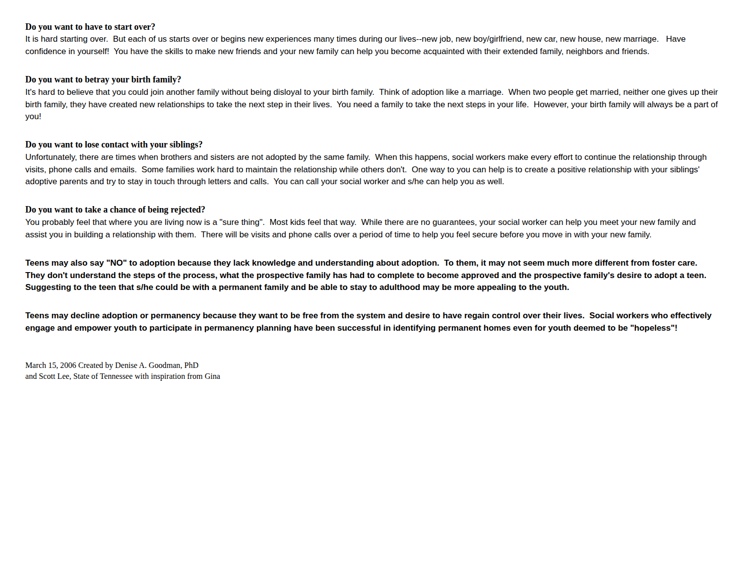Do you want to have to start over?
It is hard starting over. But each of us starts over or begins new experiences many times during our lives--new job, new boy/girlfriend, new car, new house, new marriage. Have confidence in yourself! You have the skills to make new friends and your new family can help you become acquainted with their extended family, neighbors and friends.
Do you want to betray your birth family?
It's hard to believe that you could join another family without being disloyal to your birth family. Think of adoption like a marriage. When two people get married, neither one gives up their birth family, they have created new relationships to take the next step in their lives. You need a family to take the next steps in your life. However, your birth family will always be a part of you!
Do you want to lose contact with your siblings?
Unfortunately, there are times when brothers and sisters are not adopted by the same family. When this happens, social workers make every effort to continue the relationship through visits, phone calls and emails. Some families work hard to maintain the relationship while others don't. One way to you can help is to create a positive relationship with your siblings' adoptive parents and try to stay in touch through letters and calls. You can call your social worker and s/he can help you as well.
Do you want to take a chance of being rejected?
You probably feel that where you are living now is a "sure thing". Most kids feel that way. While there are no guarantees, your social worker can help you meet your new family and assist you in building a relationship with them. There will be visits and phone calls over a period of time to help you feel secure before you move in with your new family.
Teens may also say "NO" to adoption because they lack knowledge and understanding about adoption. To them, it may not seem much more different from foster care. They don't understand the steps of the process, what the prospective family has had to complete to become approved and the prospective family's desire to adopt a teen. Suggesting to the teen that s/he could be with a permanent family and be able to stay to adulthood may be more appealing to the youth.
Teens may decline adoption or permanency because they want to be free from the system and desire to have regain control over their lives. Social workers who effectively engage and empower youth to participate in permanency planning have been successful in identifying permanent homes even for youth deemed to be "hopeless"!
March 15, 2006 Created by Denise A. Goodman, PhD
and Scott Lee, State of Tennessee with inspiration from Gina